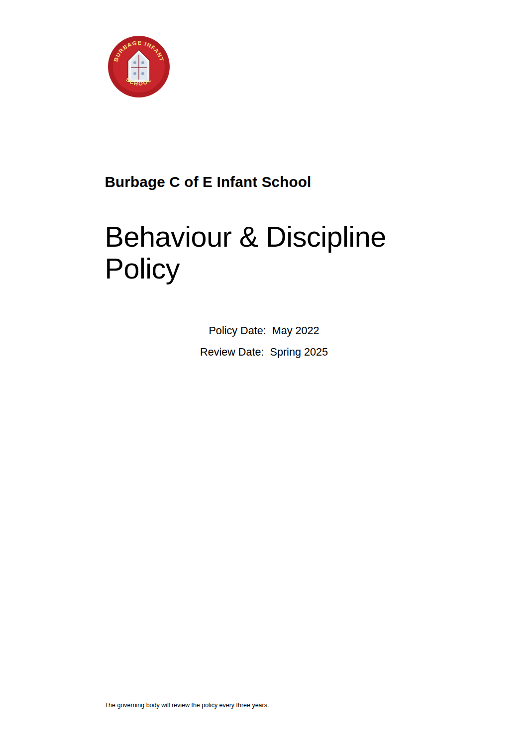BURBAGE INFANT SCHOOL
Burbage C of E Infant School
Behaviour & Discipline Policy
Policy Date: May 2022
Review Date: Spring 2025
The governing body will review the policy every three years.